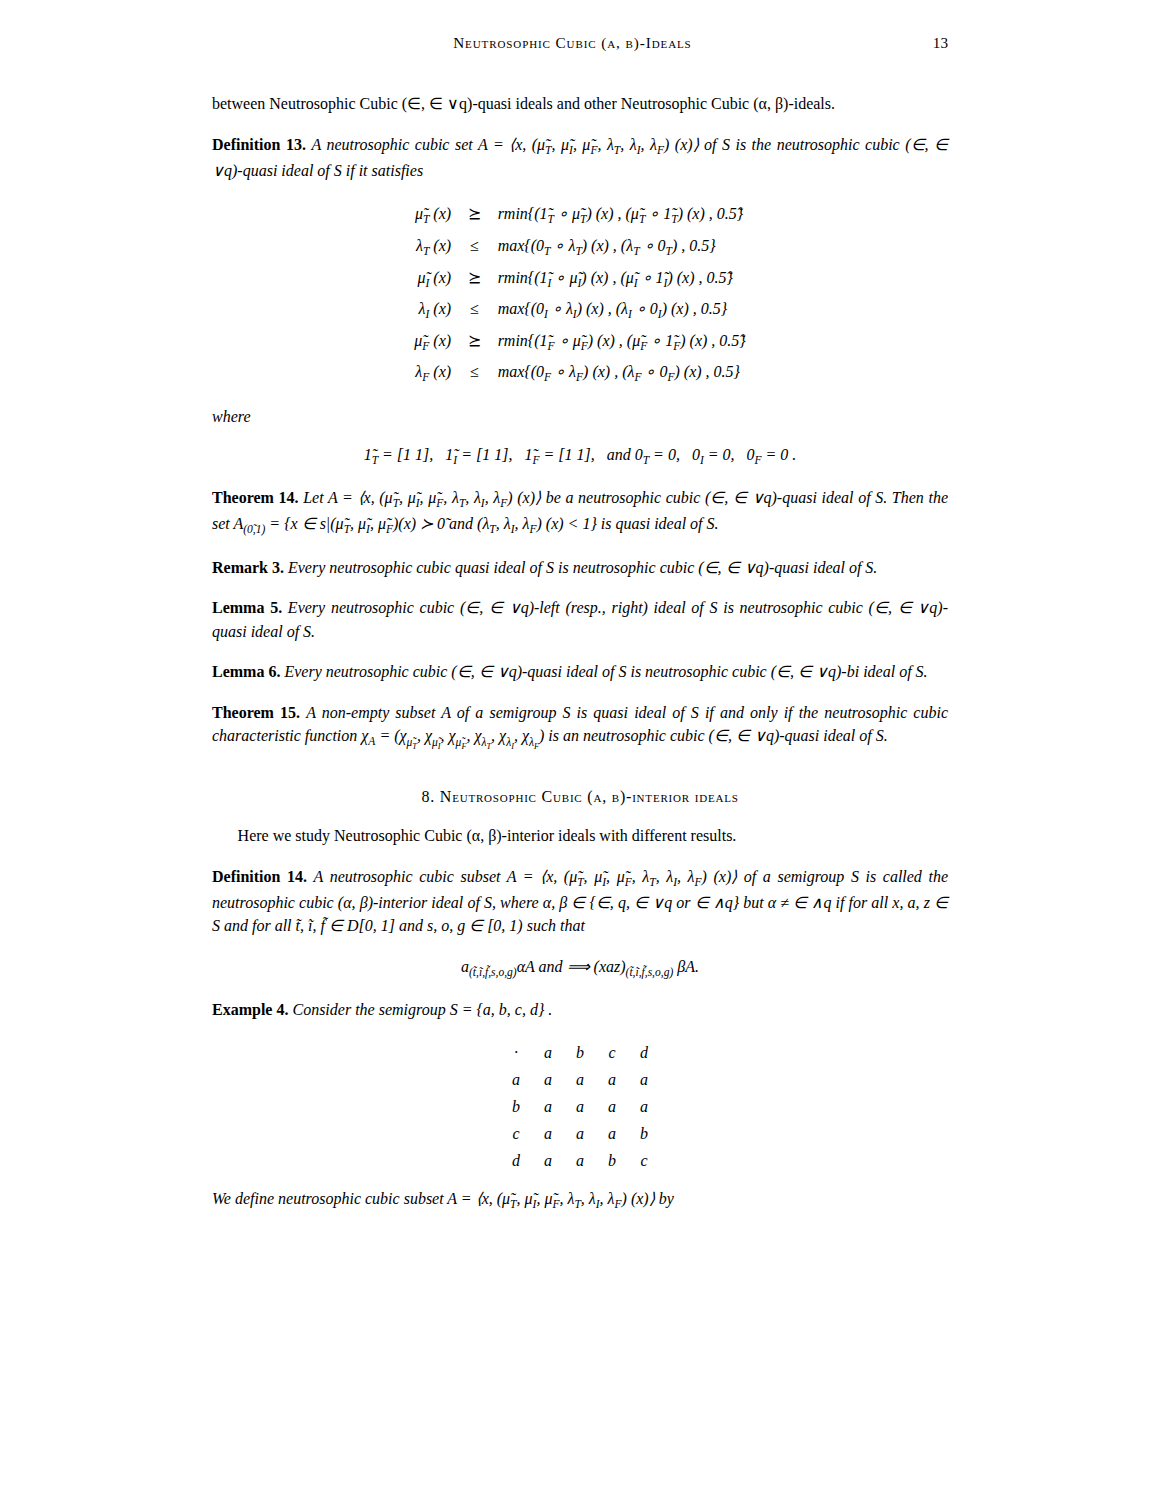Neutrosophic Cubic (α, β)-Ideals 13
between Neutrosophic Cubic (∈, ∈ ∨q)-quasi ideals and other Neutrosophic Cubic (α, β)-ideals.
Definition 13. A neutrosophic cubic set A = ⟨x, (μ̃T, μ̃I, μ̃F, λT, λI, λF) (x)⟩ of S is the neutrosophic cubic (∈, ∈ ∨q)-quasi ideal of S if it satisfies
| μ̃ T (x) | ⪰ | rmin{(1̃ T ∘ μ̃ T ) (x) , (μ̃ T ∘ 1̃ T ) (x) , 0.5̃} |
| λ T (x) | ≤ | max{(0 T ∘ λ T ) (x) , (λ T ∘ 0 T ) , 0.5} |
| μ̃ I (x) | ⪰ | rmin{(1̃ I ∘ μ̃ I ) (x) , (μ̃ I ∘ 1̃ I ) (x) , 0.5̃} |
| λ I (x) | ≤ | max{(0 I ∘ λ I ) (x) , (λ I ∘ 0 I ) (x) , 0.5} |
| μ̃ F (x) | ⪰ | rmin{(1̃ F ∘ μ̃ F ) (x) , (μ̃ F ∘ 1̃ F ) (x) , 0.5̃} |
| λ F (x) | ≤ | max{(0 F ∘ λ F ) (x) , (λ F ∘ 0 F ) (x) , 0.5} |
where
1̃T = [1 1], 1̃I = [1 1], 1̃F = [1 1], and 0T = 0, 0I = 0, 0F = 0 .
Theorem 14. Let A = ⟨x, (μ̃T, μ̃I, μ̃F, λT, λI, λF) (x)⟩ be a neutrosophic cubic (∈, ∈ ∨q)-quasi ideal of S. Then the set A(0̃,1) = {x ∈ s|(μ̃T, μ̃I, μ̃F)(x) ≻ 0̃ and (λT, λI, λF) (x) < 1} is quasi ideal of S.
Remark 3. Every neutrosophic cubic quasi ideal of S is neutrosophic cubic (∈, ∈ ∨q)-quasi ideal of S.
Lemma 5. Every neutrosophic cubic (∈, ∈ ∨q)-left (resp., right) ideal of S is neutrosophic cubic (∈, ∈ ∨q)-quasi ideal of S.
Lemma 6. Every neutrosophic cubic (∈, ∈ ∨q)-quasi ideal of S is neutrosophic cubic (∈, ∈ ∨q)-bi ideal of S.
Theorem 15. A non-empty subset A of a semigroup S is quasi ideal of S if and only if the neutrosophic cubic characteristic function χA = (χμ̃T, χμ̃I, χμ̃F, χλT, χλI, χλF) is an neutrosophic cubic (∈, ∈ ∨q)-quasi ideal of S.
8. Neutrosophic Cubic (α, β)-interior ideals
Here we study Neutrosophic Cubic (α, β)-interior ideals with different results.
Definition 14. A neutrosophic cubic subset A = ⟨x, (μ̃T, μ̃I, μ̃F, λT, λI, λF) (x)⟩ of a semigroup S is called the neutrosophic cubic (α, β)-interior ideal of S, where α, β ∈ {∈, q, ∈ ∨q or ∈ ∧q} but α ≠ ∈ ∧q if for all x, a, z ∈ S and for all t̃, ĩ, f̃ ∈ D[0, 1] and s, o, g ∈ [0, 1) such that
a(t̃,ĩ,f̃,s,o,g)αA and ⟹ (xaz)(t̃,ĩ,f̃,s,o,g) βA.
Example 4. Consider the semigroup S = {a, b, c, d} .
| · | a | b | c | d |
| a | a | a | a | a |
| b | a | a | a | a |
| c | a | a | a | b |
| d | a | a | b | c |
We define neutrosophic cubic subset A = ⟨x, (μ̃T, μ̃I, μ̃F, λT, λI, λF) (x)⟩ by